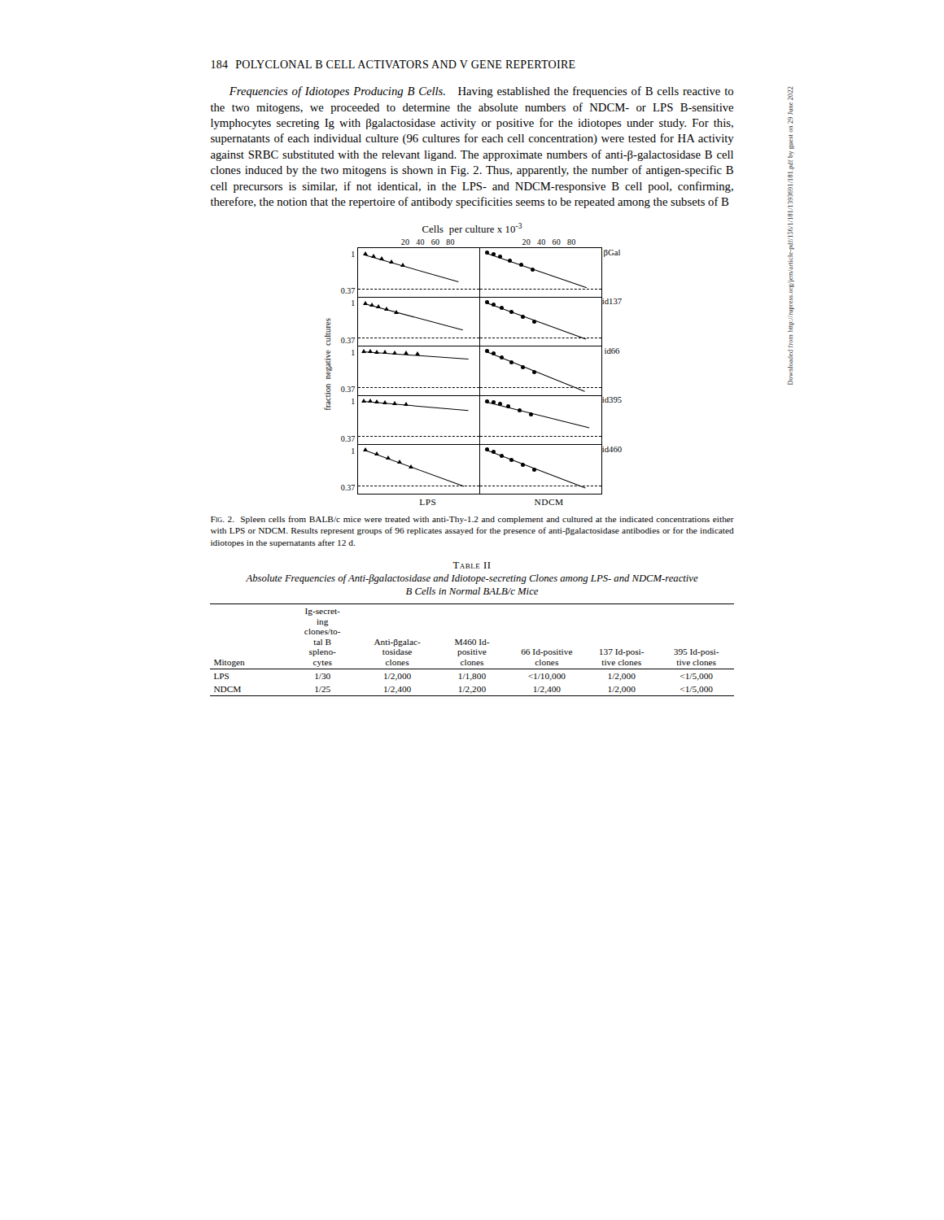Downloaded from http://rupress.org/jem/article-pdf/156/1/181/1393691/181.pdf by guest on 29 June 2022
184 POLYCLONAL B CELL ACTIVATORS AND V GENE REPERTOIRE
Frequencies of Idiotopes Producing B Cells. Having established the frequencies of B cells reactive to the two mitogens, we proceeded to determine the absolute numbers of NDCM- or LPS B-sensitive lymphocytes secreting Ig with βgalactosidase activity or positive for the idiotopes under study. For this, supernatants of each individual culture (96 cultures for each cell concentration) were tested for HA activity against SRBC substituted with the relevant ligand. The approximate numbers of anti-β-galactosidase B cell clones induced by the two mitogens is shown in Fig. 2. Thus, apparently, the number of antigen-specific B cell precursors is similar, if not identical, in the LPS- and NDCM-responsive B cell pool, confirming, therefore, the notion that the repertoire of antibody specificities seems to be repeated among the subsets of B
Cells per culture x 10-3
20 40 60 8020 40 60 80
| 1 0.37 | | | βGal |
| 1 0.37 | | | id137 |
| 1 0.37 | | | id66 |
| 1 0.37 | | | id395 |
| 1 0.37 | | | id460 |
fraction negative cultures
LPS NDCM
Fig. 2. Spleen cells from BALB/c mice were treated with anti-Thy-1.2 and complement and cultured at the indicated concentrations either with LPS or NDCM. Results represent groups of 96 replicates assayed for the presence of anti-βgalactosidase antibodies or for the indicated idiotopes in the supernatants after 12 d.
Table II
Absolute Frequencies of Anti-βgalactosidase and Idiotope-secreting Clones among LPS- and NDCM-reactive
B Cells in Normal BALB/c Mice
| Mitogen | Ig-secret- ing clones/to- tal B spleno- cytes | Anti-βgalac- tosidase clones | M460 Id- positive clones | 66 Id-positive clones | 137 Id-posi- tive clones | 395 Id-posi- tive clones |
| --- | --- | --- | --- | --- | --- | --- |
| LPS | 1/30 | 1/2,000 | 1/1,800 | <1/10,000 | 1/2,000 | <1/5,000 |
| NDCM | 1/25 | 1/2,400 | 1/2,200 | 1/2,400 | 1/2,000 | <1/5,000 |